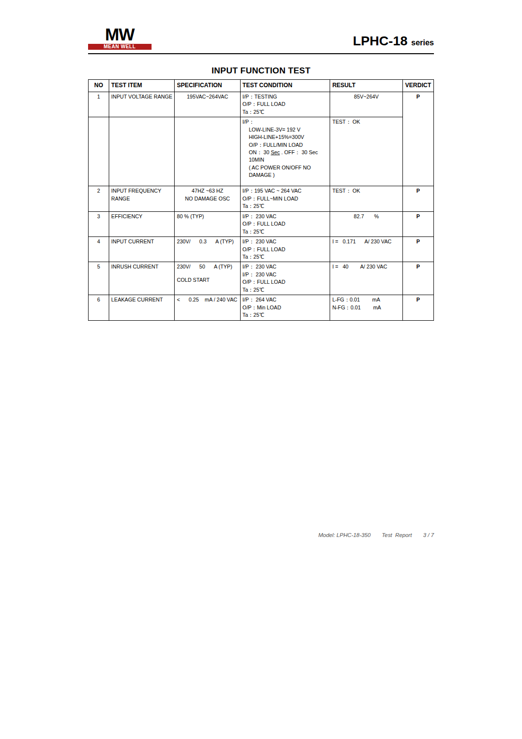MW
MEAN WELL
LPHC-18 series
INPUT FUNCTION TEST
| NO | TEST ITEM | SPECIFICATION | TEST CONDITION | RESULT | VERDICT |
| --- | --- | --- | --- | --- | --- |
| 1 | INPUT VOLTAGE RANGE | 195VAC~264VAC | I/P：TESTING O/P：FULL LOAD Ta：25℃ | 85V~264V | P |
| | | | I/P： LOW-LINE-3V= 192 V HIGH-LINE+15%=300V O/P：FULL/MIN LOAD ON： 30 Sec . OFF： 30 Sec 10MIN ( AC POWER ON/OFF NO DAMAGE ) | TEST： OK |
| 2 | INPUT FREQUENCY RANGE | 47HZ ~63 HZ NO DAMAGE OSC | I/P：195 VAC ~ 264 VAC O/P：FULL~MIN LOAD Ta：25℃ | TEST： OK | P |
| 3 | EFFICIENCY | 80 % (TYP) | I/P： 230 VAC O/P：FULL LOAD Ta：25℃ | 82.7 % | P |
| 4 | INPUT CURRENT | 230V/ 0.3 A (TYP) | I/P： 230 VAC O/P：FULL LOAD Ta：25℃ | I = 0.171 A/ 230 VAC | P |
| 5 | INRUSH CURRENT | 230V/ 50 A (TYP) COLD START | I/P： 230 VAC I/P： 230 VAC O/P：FULL LOAD Ta：25℃ | I = 40 A/ 230 VAC | P |
| 6 | LEAKAGE CURRENT | < 0.25 mA / 240 VAC | I/P： 264 VAC O/P：Min LOAD Ta：25℃ | L-FG： 0.01 mA N-FG： 0.01 mA | P |
Model: LPHC-18-350Test Report 3 / 7